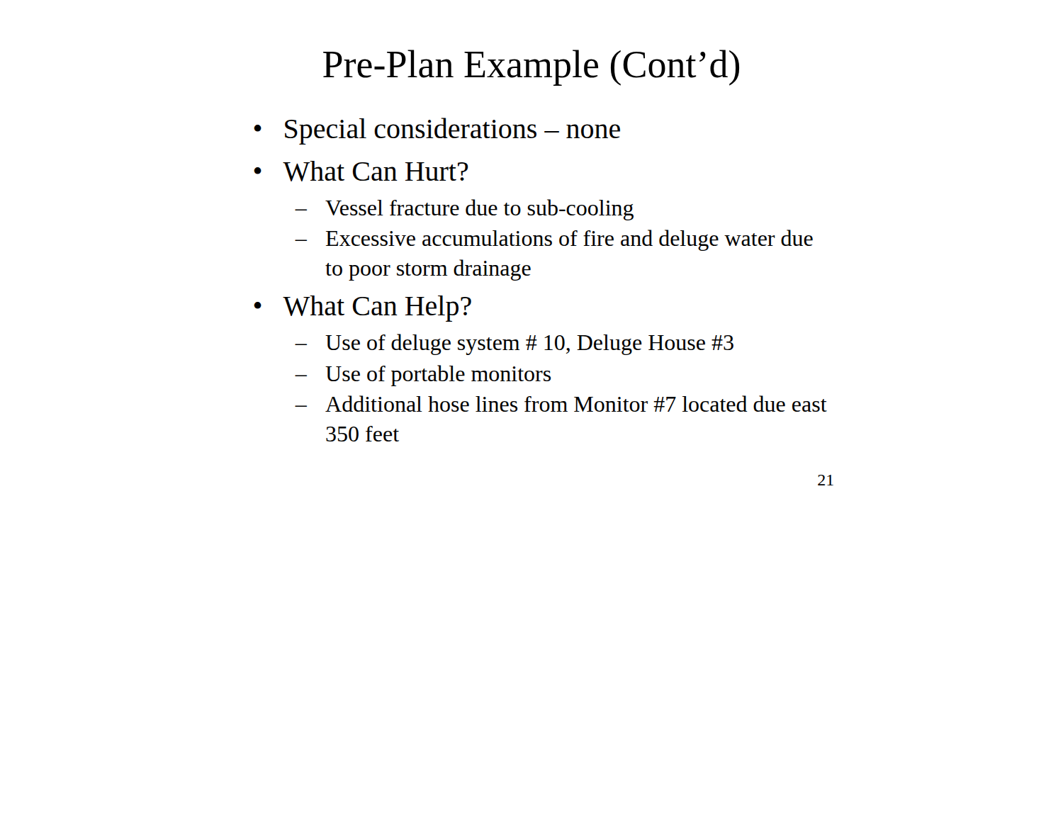Pre-Plan Example (Cont’d)
•Special considerations – none
•What Can Hurt?
–Vessel fracture due to sub-cooling
–Excessive accumulations of fire and deluge water due to poor storm drainage
•What Can Help?
–Use of deluge system # 10, Deluge House #3
–Use of portable monitors
–Additional hose lines from Monitor #7 located due east 350 feet
21